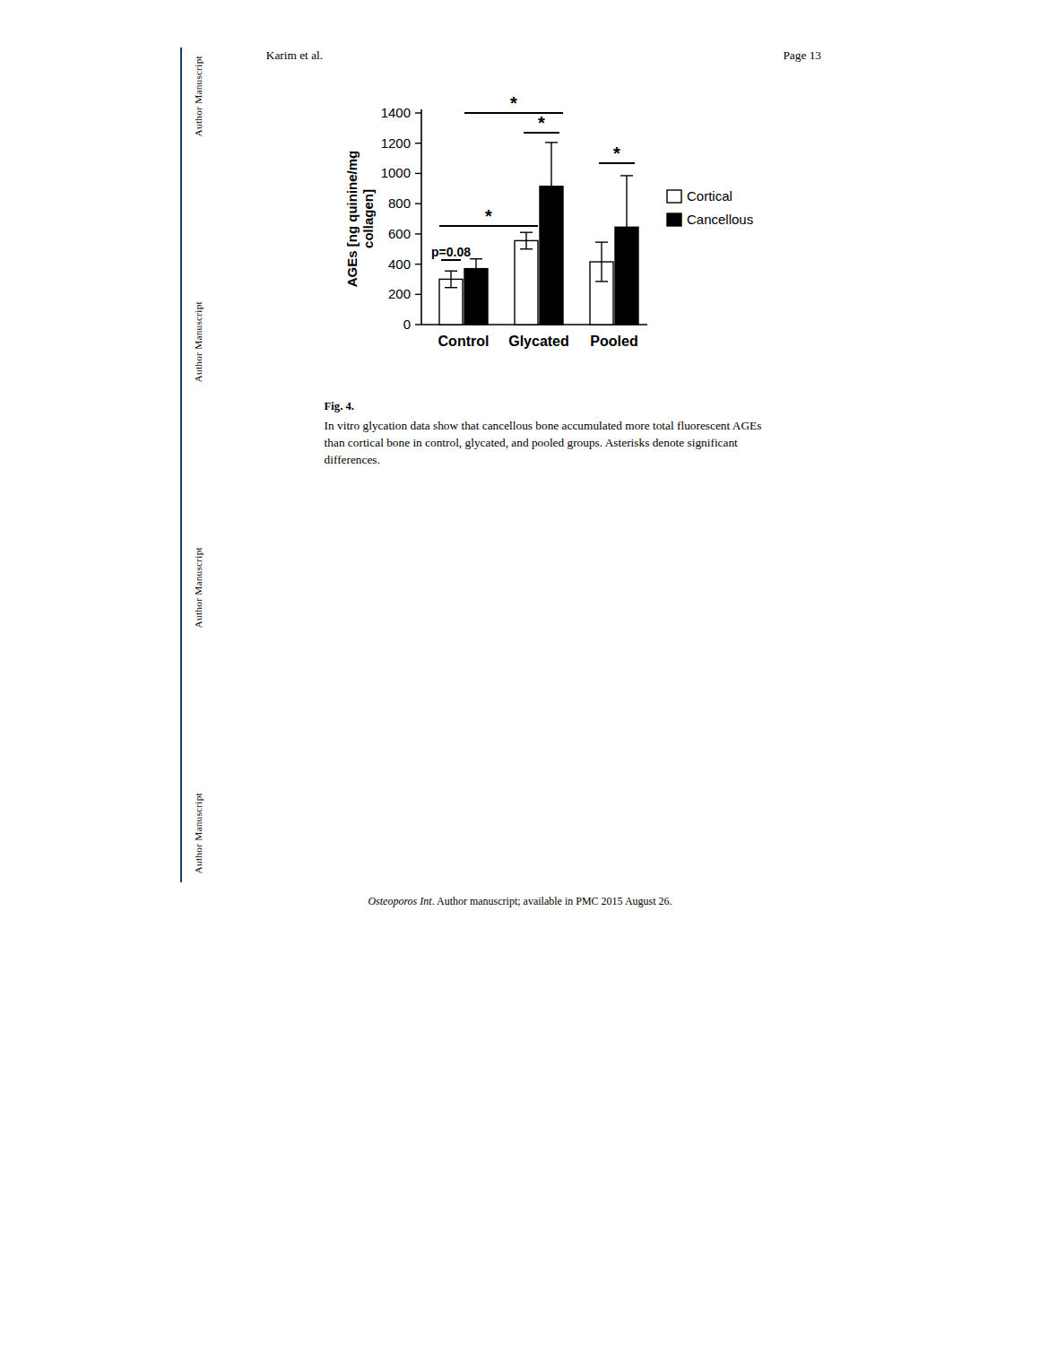Author Manuscript Author Manuscript Author Manuscript Author Manuscript
Karim et al. Page 13
0 200 400 600 800 1000 1200 1400 AGEs [ng quinine/mg collagen] p=0.08 * * * * Control Glycated Pooled Cortical Cancellous
Fig. 4.
In vitro glycation data show that cancellous bone accumulated more total fluorescent AGEs than cortical bone in control, glycated, and pooled groups. Asterisks denote significant differences.
Osteoporos Int. Author manuscript; available in PMC 2015 August 26.